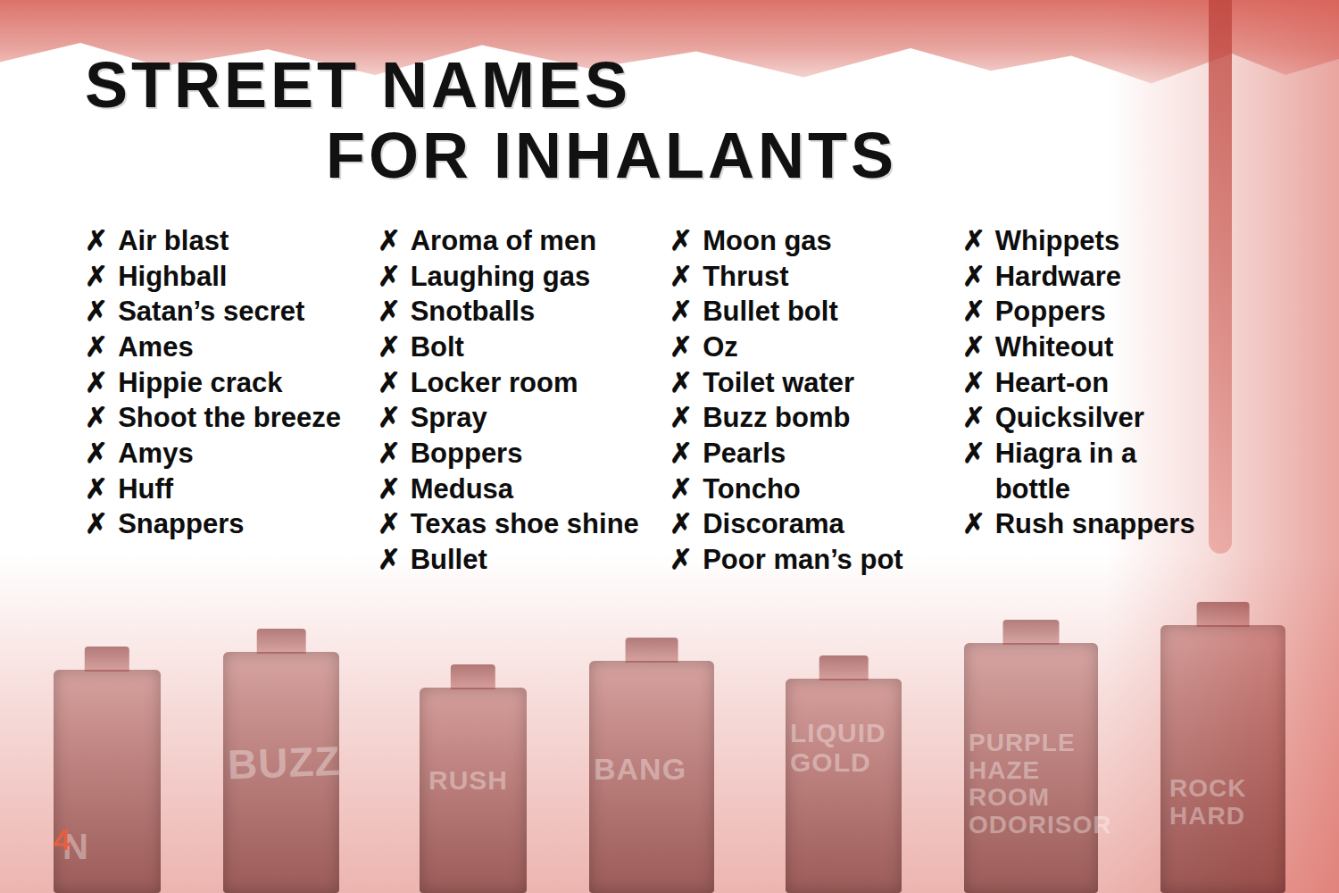N Buzz Rush Bang Liquid
Gold Purple
Haze
Room
Odorisor Rock
Hard
Street Names for Inhalants
Air blast
Highball
Satan’s secret
Ames
Hippie crack
Shoot the breeze
Amys
Huff
Snappers
Aroma of men
Laughing gas
Snotballs
Bolt
Locker room
Spray
Boppers
Medusa
Texas shoe shine
Bullet
Moon gas
Thrust
Bullet bolt
Oz
Toilet water
Buzz bomb
Pearls
Toncho
Discorama
Poor man’s pot
Whippets
Hardware
Poppers
Whiteout
Heart-on
Quicksilver
Hiagra in abottle
Rush snappers
4